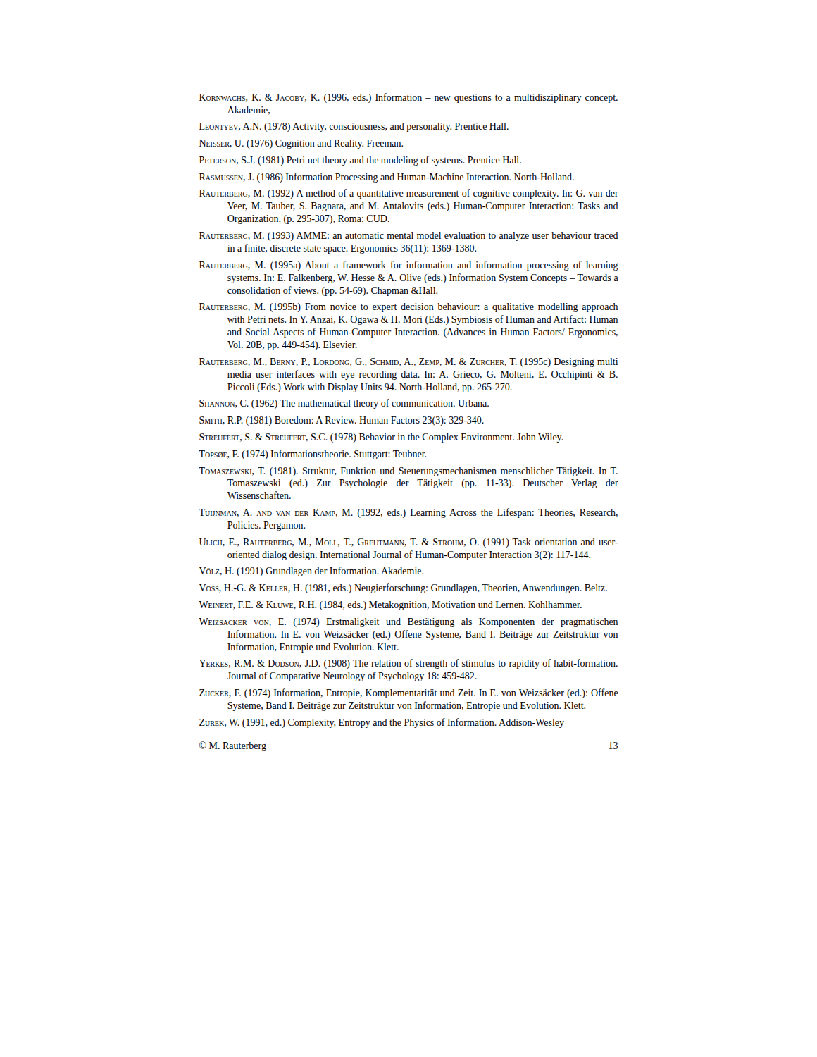Kornwachs, K. & Jacoby, K. (1996, eds.) Information – new questions to a multidisziplinary concept. Akademie,
Leontyev, A.N. (1978) Activity, consciousness, and personality. Prentice Hall.
Neisser, U. (1976) Cognition and Reality. Freeman.
Peterson, S.J. (1981) Petri net theory and the modeling of systems. Prentice Hall.
Rasmussen, J. (1986) Information Processing and Human-Machine Interaction. North-Holland.
Rauterberg, M. (1992) A method of a quantitative measurement of cognitive complexity. In: G. van der Veer, M. Tauber, S. Bagnara, and M. Antalovits (eds.) Human-Computer Interaction: Tasks and Organization. (p. 295-307), Roma: CUD.
Rauterberg, M. (1993) AMME: an automatic mental model evaluation to analyze user behaviour traced in a finite, discrete state space. Ergonomics 36(11): 1369-1380.
Rauterberg, M. (1995a) About a framework for information and information processing of learning systems. In: E. Falkenberg, W. Hesse & A. Olive (eds.) Information System Concepts – Towards a consolidation of views. (pp. 54-69). Chapman &Hall.
Rauterberg, M. (1995b) From novice to expert decision behaviour: a qualitative modelling approach with Petri nets. In Y. Anzai, K. Ogawa & H. Mori (Eds.) Symbiosis of Human and Artifact: Human and Social Aspects of Human-Computer Interaction. (Advances in Human Factors/ Ergonomics, Vol. 20B, pp. 449-454). Elsevier.
Rauterberg, M., Berny, P., Lordong, G., Schmid, A., Zemp, M. & Zürcher, T. (1995c) Designing multi media user interfaces with eye recording data. In: A. Grieco, G. Molteni, E. Occhipinti & B. Piccoli (Eds.) Work with Display Units 94. North-Holland, pp. 265-270.
Shannon, C. (1962) The mathematical theory of communication. Urbana.
Smith, R.P. (1981) Boredom: A Review. Human Factors 23(3): 329-340.
Streufert, S. & Streufert, S.C. (1978) Behavior in the Complex Environment. John Wiley.
Topsøe, F. (1974) Informationstheorie. Stuttgart: Teubner.
Tomaszewski, T. (1981). Struktur, Funktion und Steuerungsmechanismen menschlicher Tätigkeit. In T. Tomaszewski (ed.) Zur Psychologie der Tätigkeit (pp. 11-33). Deutscher Verlag der Wissenschaften.
Tuijnman, A. and van der Kamp, M. (1992, eds.) Learning Across the Lifespan: Theories, Research, Policies. Pergamon.
Ulich, E., Rauterberg, M., Moll, T., Greutmann, T. & Strohm, O. (1991) Task orientation and user-oriented dialog design. International Journal of Human-Computer Interaction 3(2): 117-144.
Völz, H. (1991) Grundlagen der Information. Akademie.
Voss, H.-G. & Keller, H. (1981, eds.) Neugierforschung: Grundlagen, Theorien, Anwendungen. Beltz.
Weinert, F.E. & Kluwe, R.H. (1984, eds.) Metakognition, Motivation und Lernen. Kohlhammer.
Weizsäcker von, E. (1974) Erstmaligkeit und Bestätigung als Komponenten der pragmatischen Information. In E. von Weizsäcker (ed.) Offene Systeme, Band I. Beiträge zur Zeitstruktur von Information, Entropie und Evolution. Klett.
Yerkes, R.M. & Dodson, J.D. (1908) The relation of strength of stimulus to rapidity of habit-formation. Journal of Comparative Neurology of Psychology 18: 459-482.
Zucker, F. (1974) Information, Entropie, Komplementarität und Zeit. In E. von Weizsäcker (ed.): Offene Systeme, Band I. Beiträge zur Zeitstruktur von Information, Entropie und Evolution. Klett.
Zurek, W. (1991, ed.) Complexity, Entropy and the Physics of Information. Addison-Wesley
© M. Rauterberg 13